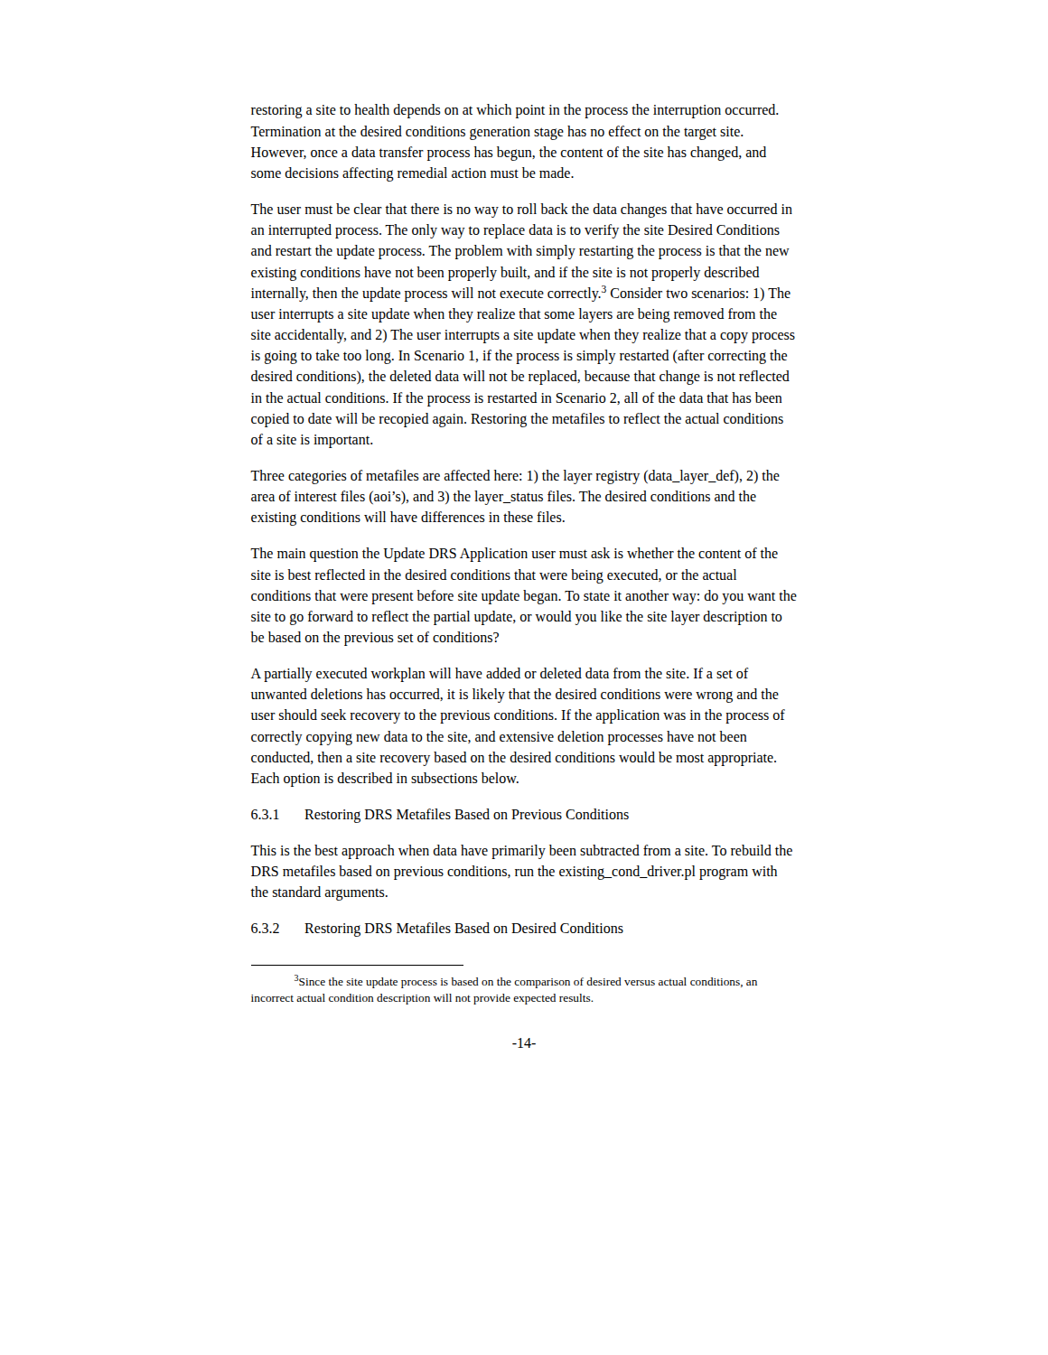restoring a site to health depends on at which point in the process the interruption occurred. Termination at the desired conditions generation stage has no effect on the target site. However, once a data transfer process has begun, the content of the site has changed, and some decisions affecting remedial action must be made.
The user must be clear that there is no way to roll back the data changes that have occurred in an interrupted process. The only way to replace data is to verify the site Desired Conditions and restart the update process. The problem with simply restarting the process is that the new existing conditions have not been properly built, and if the site is not properly described internally, then the update process will not execute correctly.3 Consider two scenarios: 1) The user interrupts a site update when they realize that some layers are being removed from the site accidentally, and 2) The user interrupts a site update when they realize that a copy process is going to take too long. In Scenario 1, if the process is simply restarted (after correcting the desired conditions), the deleted data will not be replaced, because that change is not reflected in the actual conditions. If the process is restarted in Scenario 2, all of the data that has been copied to date will be recopied again. Restoring the metafiles to reflect the actual conditions of a site is important.
Three categories of metafiles are affected here: 1) the layer registry (data_layer_def), 2) the area of interest files (aoi’s), and 3) the layer_status files. The desired conditions and the existing conditions will have differences in these files.
The main question the Update DRS Application user must ask is whether the content of the site is best reflected in the desired conditions that were being executed, or the actual conditions that were present before site update began. To state it another way: do you want the site to go forward to reflect the partial update, or would you like the site layer description to be based on the previous set of conditions?
A partially executed workplan will have added or deleted data from the site. If a set of unwanted deletions has occurred, it is likely that the desired conditions were wrong and the user should seek recovery to the previous conditions. If the application was in the process of correctly copying new data to the site, and extensive deletion processes have not been conducted, then a site recovery based on the desired conditions would be most appropriate. Each option is described in subsections below.
6.3.1 Restoring DRS Metafiles Based on Previous Conditions
This is the best approach when data have primarily been subtracted from a site. To rebuild the DRS metafiles based on previous conditions, run the existing_cond_driver.pl program with the standard arguments.
6.3.2 Restoring DRS Metafiles Based on Desired Conditions
3Since the site update process is based on the comparison of desired versus actual conditions, an incorrect actual condition description will not provide expected results.
-14-